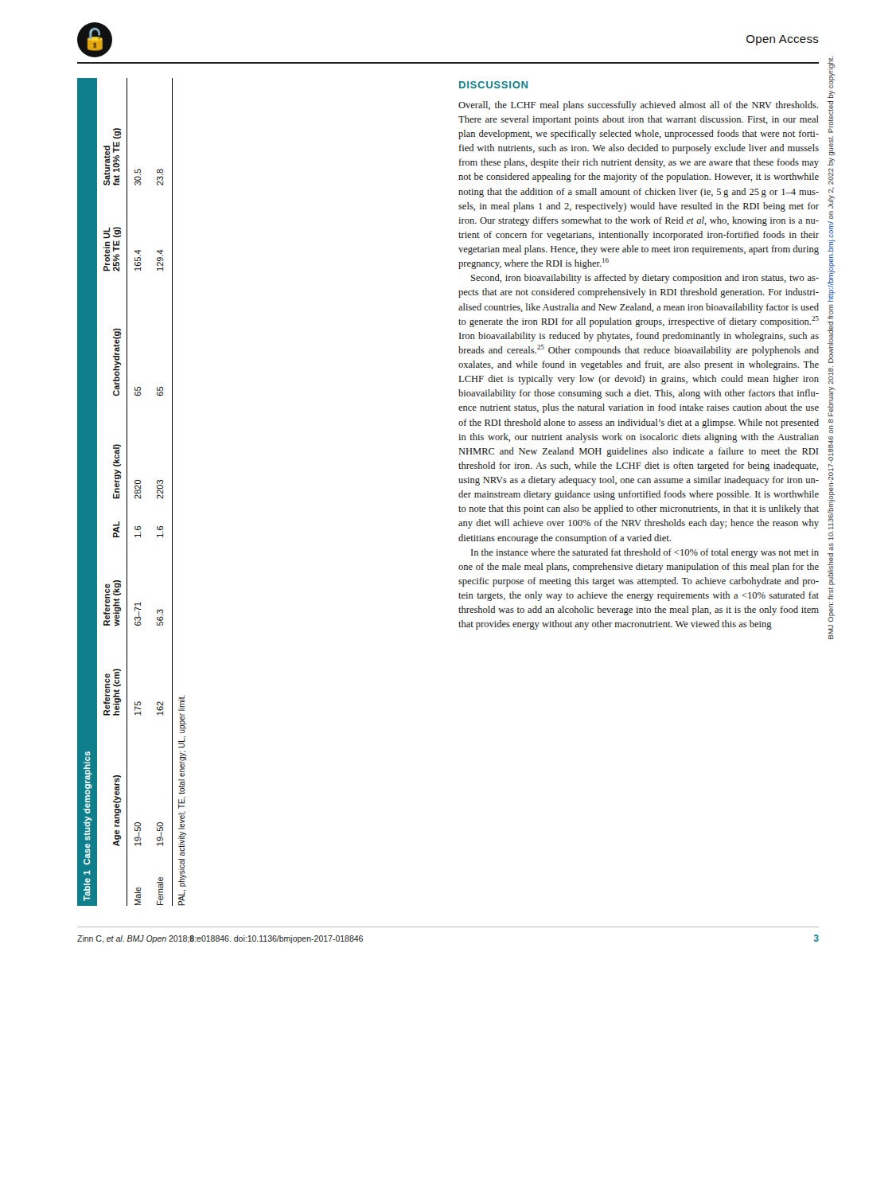🔓
Open Access
BMJ Open: first published as 10.1136/bmjopen-2017-018846 on 8 February 2018. Downloaded from http://bmjopen.bmj.com/ on July 2, 2022 by guest. Protected by copyright.
Table 1 Case study demographics
| | Age range(years) | Reference height (cm) | Reference weight (kg) | PAL | Energy (kcal) | Carbohydrate(g) | Protein UL 25% TE (g) | Saturated fat 10% TE (g) |
| --- | --- | --- | --- | --- | --- | --- | --- | --- |
| Male | 19–50 | 175 | 63–71 | 1.6 | 2820 | 65 | 165.4 | 30.5 |
| Female | 19–50 | 162 | 56.3 | 1.6 | 2203 | 65 | 129.4 | 23.8 |
PAL, physical activity level; TE, total energy; UL, upper limit.
Discussion
Overall, the LCHF meal plans successfully achieved almost all of the NRV thresholds. There are several important points about iron that warrant discussion. First, in our meal plan development, we specifically selected whole, unprocessed foods that were not fortified with nutrients, such as iron. We also decided to purposely exclude liver and mussels from these plans, despite their rich nutrient density, as we are aware that these foods may not be considered appealing for the majority of the population. However, it is worthwhile noting that the addition of a small amount of chicken liver (ie, 5 g and 25 g or 1–4 mussels, in meal plans 1 and 2, respectively) would have resulted in the RDI being met for iron. Our strategy differs somewhat to the work of Reid et al, who, knowing iron is a nutrient of concern for vegetarians, intentionally incorporated iron-fortified foods in their vegetarian meal plans. Hence, they were able to meet iron requirements, apart from during pregnancy, where the RDI is higher.16
Second, iron bioavailability is affected by dietary composition and iron status, two aspects that are not considered comprehensively in RDI threshold generation. For industrialised countries, like Australia and New Zealand, a mean iron bioavailability factor is used to generate the iron RDI for all population groups, irrespective of dietary composition.25 Iron bioavailability is reduced by phytates, found predominantly in wholegrains, such as breads and cereals.25 Other compounds that reduce bioavailability are polyphenols and oxalates, and while found in vegetables and fruit, are also present in wholegrains. The LCHF diet is typically very low (or devoid) in grains, which could mean higher iron bioavailability for those consuming such a diet. This, along with other factors that influence nutrient status, plus the natural variation in food intake raises caution about the use of the RDI threshold alone to assess an individual’s diet at a glimpse. While not presented in this work, our nutrient analysis work on isocaloric diets aligning with the Australian NHMRC and New Zealand MOH guidelines also indicate a failure to meet the RDI threshold for iron. As such, while the LCHF diet is often targeted for being inadequate, using NRVs as a dietary adequacy tool, one can assume a similar inadequacy for iron under mainstream dietary guidance using unfortified foods where possible. It is worthwhile to note that this point can also be applied to other micronutrients, in that it is unlikely that any diet will achieve over 100% of the NRV thresholds each day; hence the reason why dietitians encourage the consumption of a varied diet.
In the instance where the saturated fat threshold of <10% of total energy was not met in one of the male meal plans, comprehensive dietary manipulation of this meal plan for the specific purpose of meeting this target was attempted. To achieve carbohydrate and protein targets, the only way to achieve the energy requirements with a <10% saturated fat threshold was to add an alcoholic beverage into the meal plan, as it is the only food item that provides energy without any other macronutrient. We viewed this as being
Zinn C, et al. BMJ Open 2018;8:e018846. doi:10.1136/bmjopen-2017-018846
3